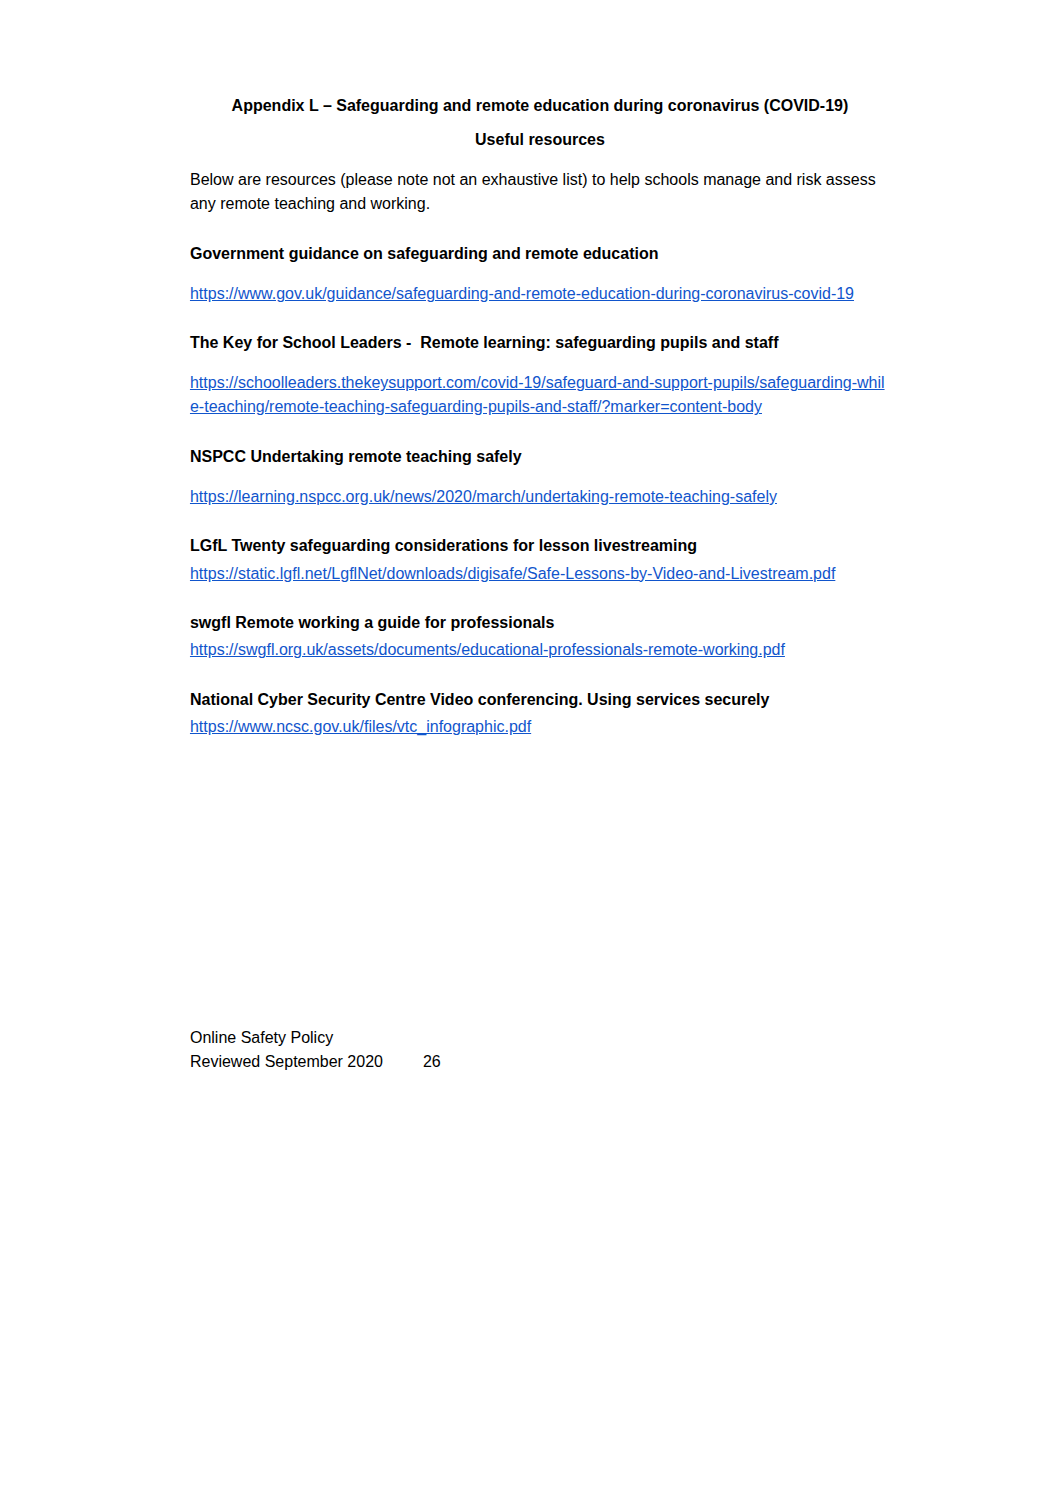Appendix L – Safeguarding and remote education during coronavirus (COVID-19)
Useful resources
Below are resources (please note not an exhaustive list) to help schools manage and risk assess any remote teaching and working.
Government guidance on safeguarding and remote education
https://www.gov.uk/guidance/safeguarding-and-remote-education-during-coronavirus-covid-19
The Key for School Leaders - Remote learning: safeguarding pupils and staff
https://schoolleaders.thekeysupport.com/covid-19/safeguard-and-support-pupils/safeguarding-while-teaching/remote-teaching-safeguarding-pupils-and-staff/?marker=content-body
NSPCC Undertaking remote teaching safely
https://learning.nspcc.org.uk/news/2020/march/undertaking-remote-teaching-safely
LGfL Twenty safeguarding considerations for lesson livestreaming
https://static.lgfl.net/LgflNet/downloads/digisafe/Safe-Lessons-by-Video-and-Livestream.pdf
swgfl Remote working a guide for professionals
https://swgfl.org.uk/assets/documents/educational-professionals-remote-working.pdf
National Cyber Security Centre Video conferencing. Using services securely
https://www.ncsc.gov.uk/files/vtc_infographic.pdf
Online Safety Policy
Reviewed September 2020
26